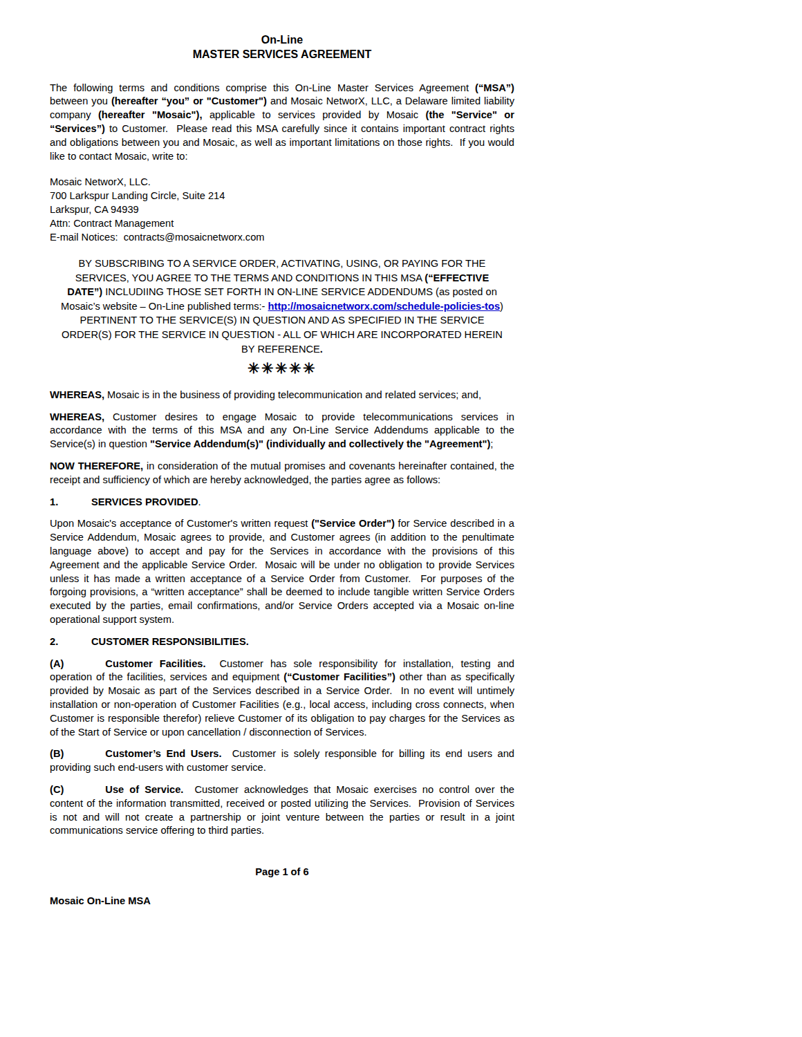On-Line
MASTER SERVICES AGREEMENT
The following terms and conditions comprise this On-Line Master Services Agreement (“MSA”) between you (hereafter “you” or "Customer") and Mosaic NetworX, LLC, a Delaware limited liability company (hereafter "Mosaic"), applicable to services provided by Mosaic (the "Service" or “Services”) to Customer. Please read this MSA carefully since it contains important contract rights and obligations between you and Mosaic, as well as important limitations on those rights. If you would like to contact Mosaic, write to:
Mosaic NetworX, LLC. 700 Larkspur Landing Circle, Suite 214 Larkspur, CA 94939 Attn: Contract Management E-mail Notices: contracts@mosaicnetworx.com
BY SUBSCRIBING TO A SERVICE ORDER, ACTIVATING, USING, OR PAYING FOR THE SERVICES, YOU AGREE TO THE TERMS AND CONDITIONS IN THIS MSA (“EFFECTIVE DATE”) INCLUDIING THOSE SET FORTH IN ON-LINE SERVICE ADDENDUMS (as posted on Mosaic’s website – On-Line published terms:- http://mosaicnetworx.com/schedule-policies-tos) PERTINENT TO THE SERVICE(S) IN QUESTION AND AS SPECIFIED IN THE SERVICE ORDER(S) FOR THE SERVICE IN QUESTION - ALL OF WHICH ARE INCORPORATED HEREIN BY REFERENCE.
✳✳✳✳✳
WHEREAS, Mosaic is in the business of providing telecommunication and related services; and,
WHEREAS, Customer desires to engage Mosaic to provide telecommunications services in accordance with the terms of this MSA and any On-Line Service Addendums applicable to the Service(s) in question "Service Addendum(s)" (individually and collectively the "Agreement");
NOW THEREFORE, in consideration of the mutual promises and covenants hereinafter contained, the receipt and sufficiency of which are hereby acknowledged, the parties agree as follows:
1. SERVICES PROVIDED.
Upon Mosaic's acceptance of Customer's written request ("Service Order") for Service described in a Service Addendum, Mosaic agrees to provide, and Customer agrees (in addition to the penultimate language above) to accept and pay for the Services in accordance with the provisions of this Agreement and the applicable Service Order. Mosaic will be under no obligation to provide Services unless it has made a written acceptance of a Service Order from Customer. For purposes of the forgoing provisions, a “written acceptance” shall be deemed to include tangible written Service Orders executed by the parties, email confirmations, and/or Service Orders accepted via a Mosaic on-line operational support system.
2. CUSTOMER RESPONSIBILITIES.
(A) Customer Facilities. Customer has sole responsibility for installation, testing and operation of the facilities, services and equipment (“Customer Facilities”) other than as specifically provided by Mosaic as part of the Services described in a Service Order. In no event will untimely installation or non-operation of Customer Facilities (e.g., local access, including cross connects, when Customer is responsible therefor) relieve Customer of its obligation to pay charges for the Services as of the Start of Service or upon cancellation / disconnection of Services.
(B) Customer’s End Users. Customer is solely responsible for billing its end users and providing such end-users with customer service.
(C) Use of Service. Customer acknowledges that Mosaic exercises no control over the content of the information transmitted, received or posted utilizing the Services. Provision of Services is not and will not create a partnership or joint venture between the parties or result in a joint communications service offering to third parties.
Page 1 of 6
Mosaic On-Line MSA